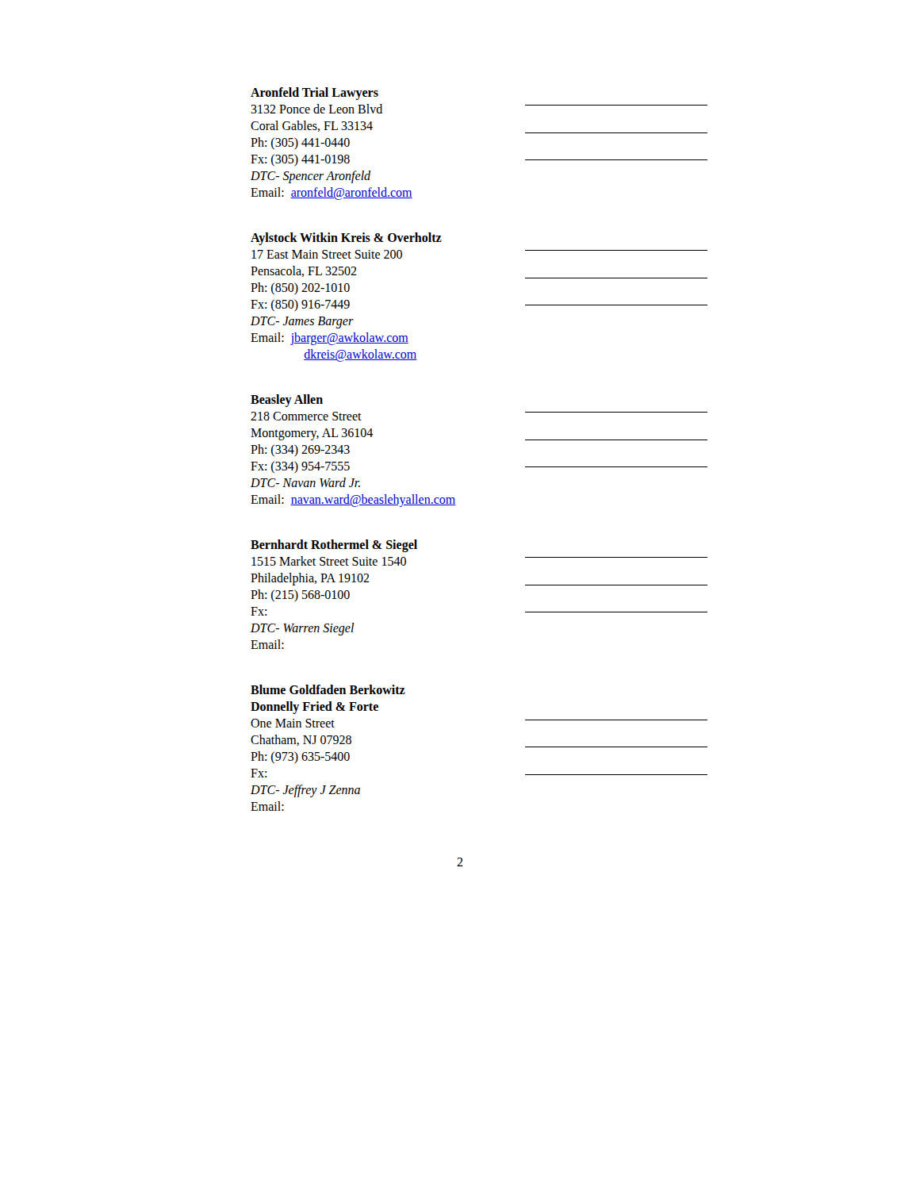Aronfeld Trial Lawyers
3132 Ponce de Leon Blvd
Coral Gables, FL 33134
Ph: (305) 441-0440
Fx: (305) 441-0198
DTC- Spencer Aronfeld
Email: aronfeld@aronfeld.com
Aylstock Witkin Kreis & Overholtz
17 East Main Street Suite 200
Pensacola, FL 32502
Ph: (850) 202-1010
Fx: (850) 916-7449
DTC- James Barger
Email: jbarger@awkolaw.com
dkreis@awkolaw.com
Beasley Allen
218 Commerce Street
Montgomery, AL 36104
Ph: (334) 269-2343
Fx: (334) 954-7555
DTC- Navan Ward Jr.
Email: navan.ward@beaslehyallen.com
Bernhardt Rothermel & Siegel
1515 Market Street Suite 1540
Philadelphia, PA 19102
Ph: (215) 568-0100
Fx:
DTC- Warren Siegel
Email:
Blume Goldfaden Berkowitz
Donnelly Fried & Forte
One Main Street
Chatham, NJ 07928
Ph: (973) 635-5400
Fx:
DTC- Jeffrey J Zenna
Email:
2